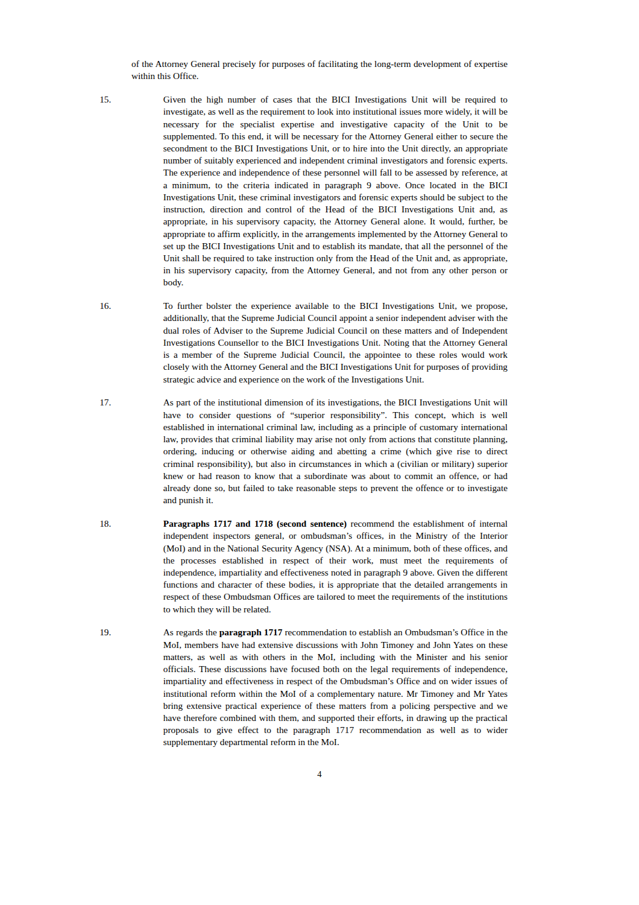of the Attorney General precisely for purposes of facilitating the long-term development of expertise within this Office.
15. Given the high number of cases that the BICI Investigations Unit will be required to investigate, as well as the requirement to look into institutional issues more widely, it will be necessary for the specialist expertise and investigative capacity of the Unit to be supplemented. To this end, it will be necessary for the Attorney General either to secure the secondment to the BICI Investigations Unit, or to hire into the Unit directly, an appropriate number of suitably experienced and independent criminal investigators and forensic experts. The experience and independence of these personnel will fall to be assessed by reference, at a minimum, to the criteria indicated in paragraph 9 above. Once located in the BICI Investigations Unit, these criminal investigators and forensic experts should be subject to the instruction, direction and control of the Head of the BICI Investigations Unit and, as appropriate, in his supervisory capacity, the Attorney General alone. It would, further, be appropriate to affirm explicitly, in the arrangements implemented by the Attorney General to set up the BICI Investigations Unit and to establish its mandate, that all the personnel of the Unit shall be required to take instruction only from the Head of the Unit and, as appropriate, in his supervisory capacity, from the Attorney General, and not from any other person or body.
16. To further bolster the experience available to the BICI Investigations Unit, we propose, additionally, that the Supreme Judicial Council appoint a senior independent adviser with the dual roles of Adviser to the Supreme Judicial Council on these matters and of Independent Investigations Counsellor to the BICI Investigations Unit. Noting that the Attorney General is a member of the Supreme Judicial Council, the appointee to these roles would work closely with the Attorney General and the BICI Investigations Unit for purposes of providing strategic advice and experience on the work of the Investigations Unit.
17. As part of the institutional dimension of its investigations, the BICI Investigations Unit will have to consider questions of “superior responsibility”. This concept, which is well established in international criminal law, including as a principle of customary international law, provides that criminal liability may arise not only from actions that constitute planning, ordering, inducing or otherwise aiding and abetting a crime (which give rise to direct criminal responsibility), but also in circumstances in which a (civilian or military) superior knew or had reason to know that a subordinate was about to commit an offence, or had already done so, but failed to take reasonable steps to prevent the offence or to investigate and punish it.
18. Paragraphs 1717 and 1718 (second sentence) recommend the establishment of internal independent inspectors general, or ombudsman’s offices, in the Ministry of the Interior (MoI) and in the National Security Agency (NSA). At a minimum, both of these offices, and the processes established in respect of their work, must meet the requirements of independence, impartiality and effectiveness noted in paragraph 9 above. Given the different functions and character of these bodies, it is appropriate that the detailed arrangements in respect of these Ombudsman Offices are tailored to meet the requirements of the institutions to which they will be related.
19. As regards the paragraph 1717 recommendation to establish an Ombudsman’s Office in the MoI, members have had extensive discussions with John Timoney and John Yates on these matters, as well as with others in the MoI, including with the Minister and his senior officials. These discussions have focused both on the legal requirements of independence, impartiality and effectiveness in respect of the Ombudsman’s Office and on wider issues of institutional reform within the MoI of a complementary nature. Mr Timoney and Mr Yates bring extensive practical experience of these matters from a policing perspective and we have therefore combined with them, and supported their efforts, in drawing up the practical proposals to give effect to the paragraph 1717 recommendation as well as to wider supplementary departmental reform in the MoI.
4